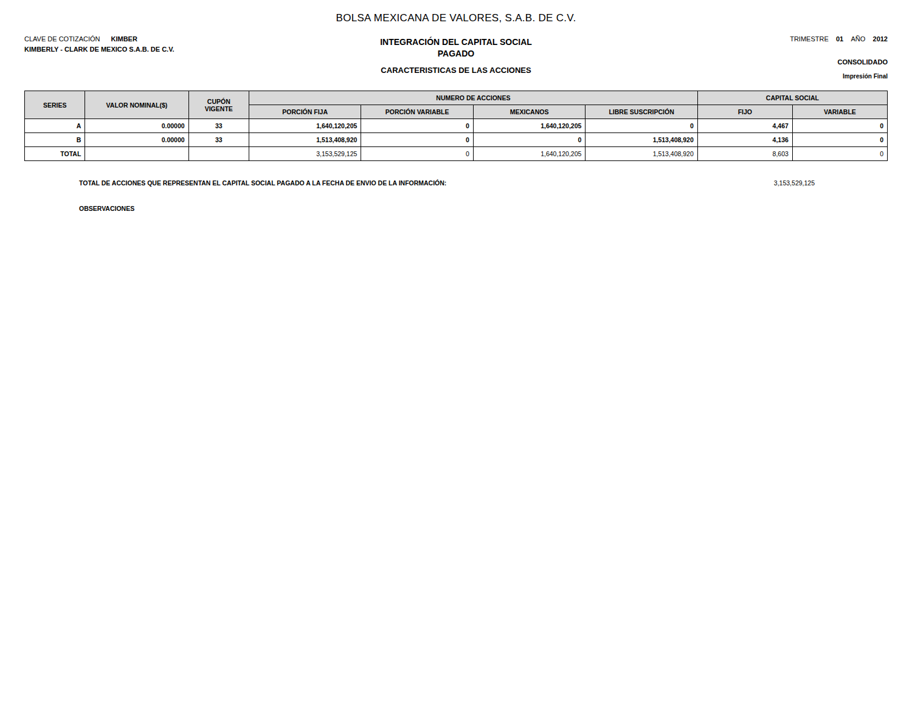BOLSA MEXICANA DE VALORES, S.A.B. DE C.V.
| CLAVE DE COTIZACIÓN KIMBER KIMBERLY - CLARK DE MEXICO S.A.B. DE C.V. | INTEGRACIÓN DEL CAPITAL SOCIAL PAGADO CARACTERISTICAS DE LAS ACCIONES | TRIMESTRE 01 AÑO 2012 CONSOLIDADO Impresión Final |
| SERIES | VALOR NOMINAL($) | CUPÓN VIGENTE | NUMERO DE ACCIONES | CAPITAL SOCIAL |
| --- | --- | --- | --- | --- |
| PORCIÓN FIJA | PORCIÓN VARIABLE | MEXICANOS | LIBRE SUSCRIPCIÓN | FIJO | VARIABLE |
| A | 0.00000 | 33 | 1,640,120,205 | 0 | 1,640,120,205 | 0 | 4,467 | 0 |
| B | 0.00000 | 33 | 1,513,408,920 | 0 | 0 | 1,513,408,920 | 4,136 | 0 |
| TOTAL | | | 3,153,529,125 | 0 | 1,640,120,205 | 1,513,408,920 | 8,603 | 0 |
TOTAL DE ACCIONES QUE REPRESENTAN EL CAPITAL SOCIAL PAGADO A LA FECHA DE ENVIO DE LA INFORMACIÓN: 3,153,529,125
OBSERVACIONES